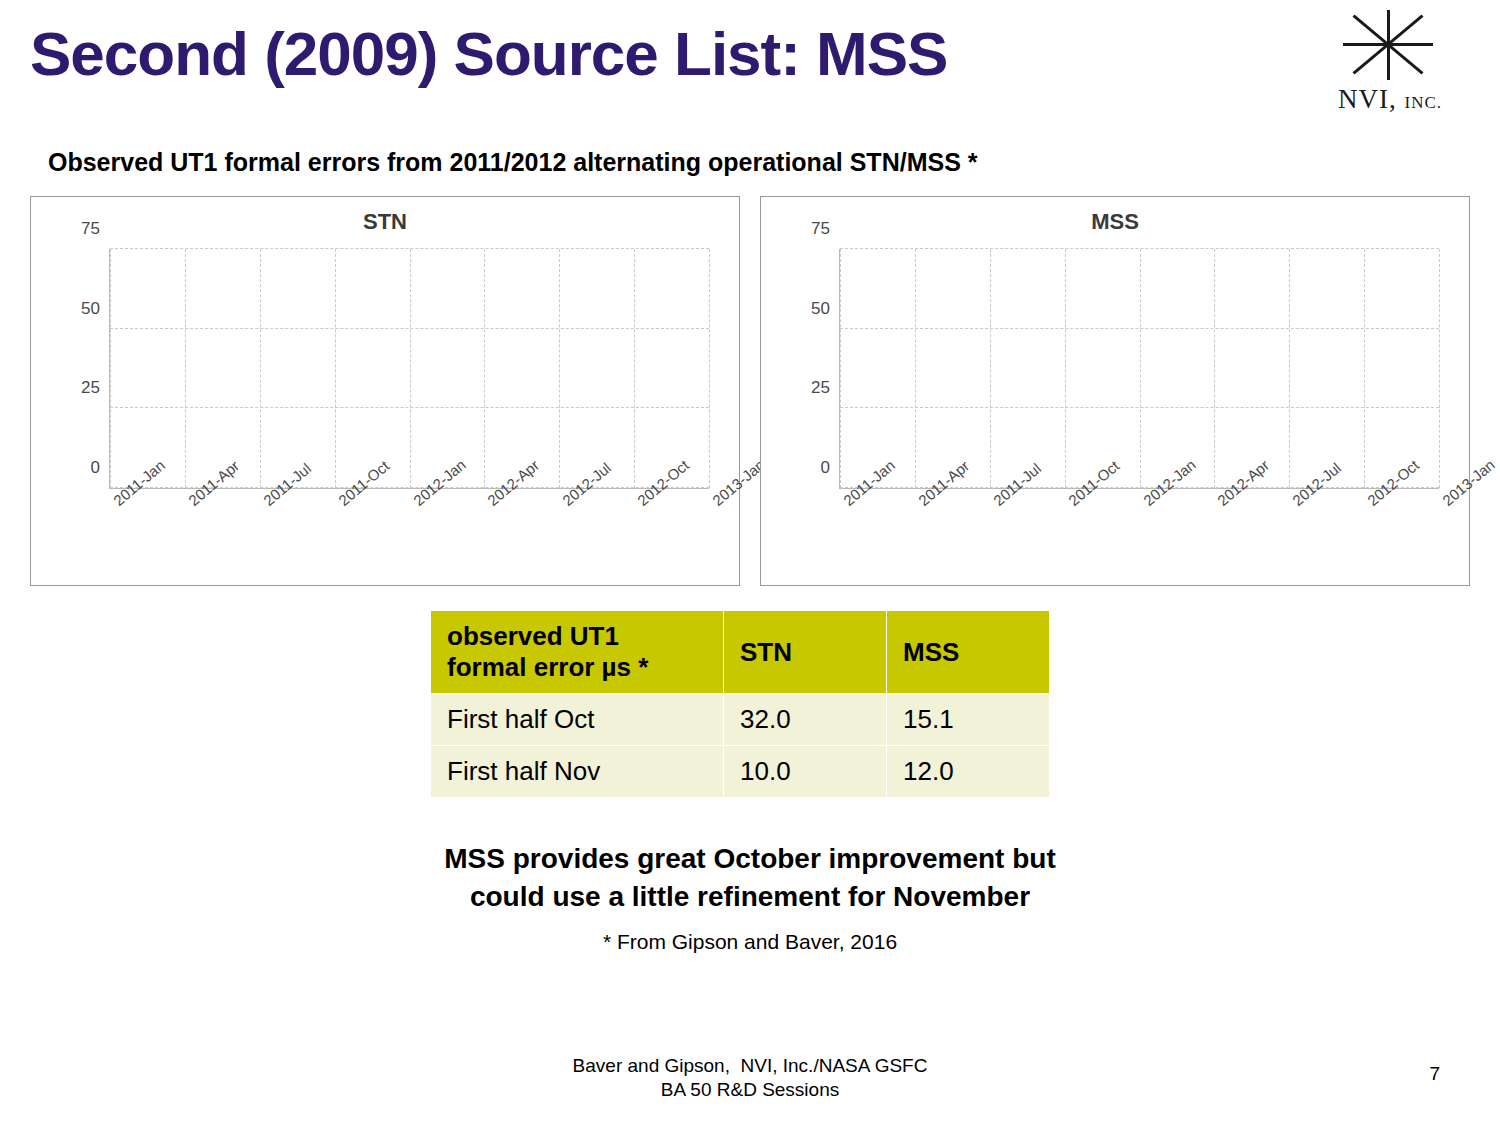Second (2009) Source List: MSS
NVI, INC.
Observed UT1 formal errors from 2011/2012 alternating operational STN/MSS *
STN
0
25
50
75
2011-Jan
2011-Apr
2011-Jul
2011-Oct
2012-Jan
2012-Apr
2012-Jul
2012-Oct
2013-Jan
MSS
0
25
50
75
2011-Jan
2011-Apr
2011-Jul
2011-Oct
2012-Jan
2012-Apr
2012-Jul
2012-Oct
2013-Jan
| observed UT1 formal error µs * | STN | MSS |
| --- | --- | --- |
| First half Oct | 32.0 | 15.1 |
| First half Nov | 10.0 | 12.0 |
MSS provides great October improvement but
could use a little refinement for November
* From Gipson and Baver, 2016
Baver and Gipson, NVI, Inc./NASA GSFC
BA 50 R&D Sessions
7